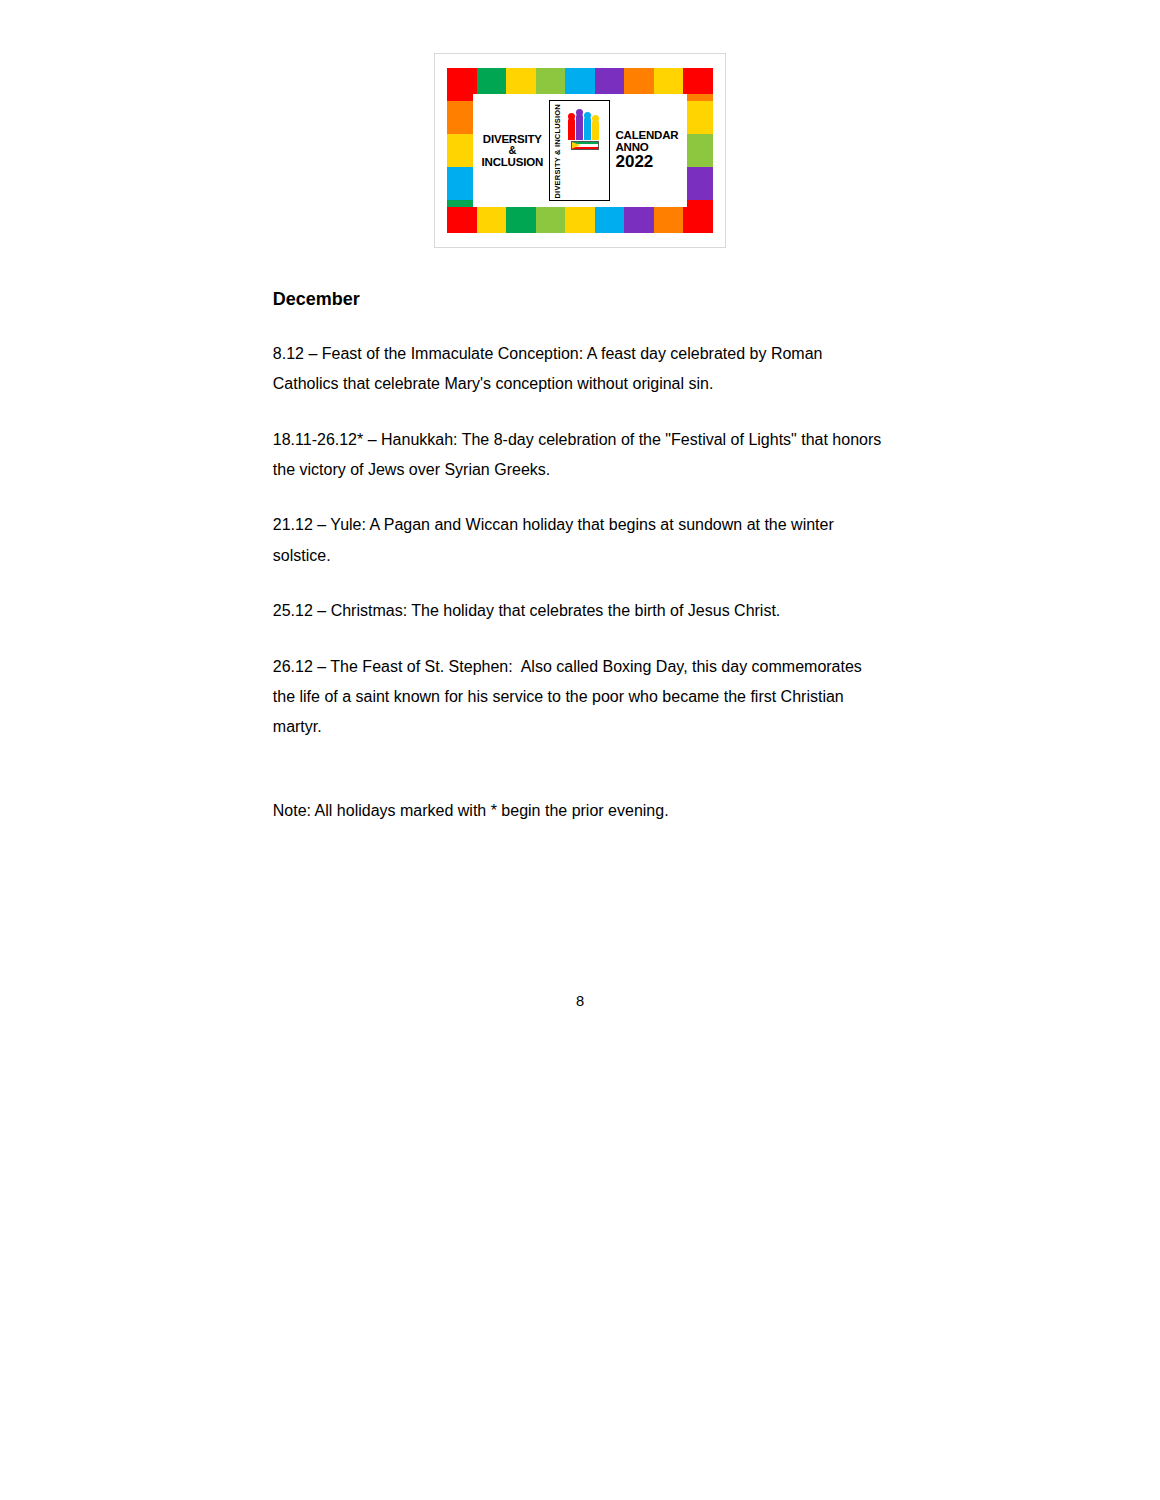DIVERSITY & INCLUSION
DIVERSITY & INCLUSION
CALENDAR
ANNO 2022
December
8.12 – Feast of the Immaculate Conception: A feast day celebrated by Roman Catholics that celebrate Mary's conception without original sin.
18.11-26.12* – Hanukkah: The 8-day celebration of the "Festival of Lights" that honors the victory of Jews over Syrian Greeks.
21.12 – Yule: A Pagan and Wiccan holiday that begins at sundown at the winter solstice.
25.12 – Christmas: The holiday that celebrates the birth of Jesus Christ.
26.12 – The Feast of St. Stephen: Also called Boxing Day, this day commemorates the life of a saint known for his service to the poor who became the first Christian martyr.
Note: All holidays marked with * begin the prior evening.
8